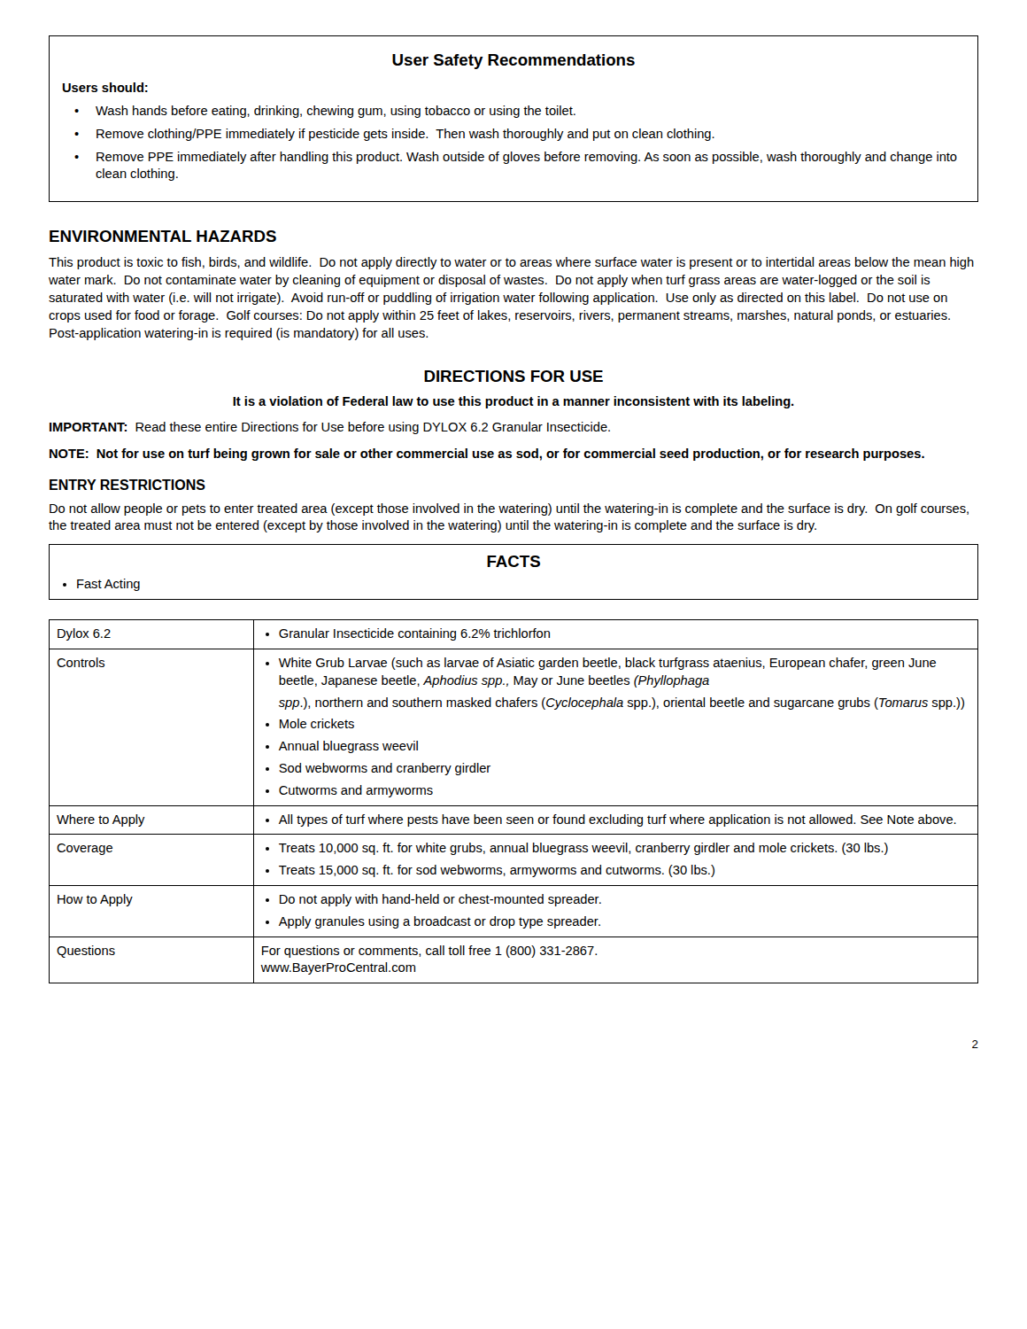User Safety Recommendations
Users should:
Wash hands before eating, drinking, chewing gum, using tobacco or using the toilet.
Remove clothing/PPE immediately if pesticide gets inside. Then wash thoroughly and put on clean clothing.
Remove PPE immediately after handling this product. Wash outside of gloves before removing. As soon as possible, wash thoroughly and change into clean clothing.
ENVIRONMENTAL HAZARDS
This product is toxic to fish, birds, and wildlife. Do not apply directly to water or to areas where surface water is present or to intertidal areas below the mean high water mark. Do not contaminate water by cleaning of equipment or disposal of wastes. Do not apply when turf grass areas are water-logged or the soil is saturated with water (i.e. will not irrigate). Avoid run-off or puddling of irrigation water following application. Use only as directed on this label. Do not use on crops used for food or forage. Golf courses: Do not apply within 25 feet of lakes, reservoirs, rivers, permanent streams, marshes, natural ponds, or estuaries. Post-application watering-in is required (is mandatory) for all uses.
DIRECTIONS FOR USE
It is a violation of Federal law to use this product in a manner inconsistent with its labeling.
IMPORTANT: Read these entire Directions for Use before using DYLOX 6.2 Granular Insecticide.
NOTE: Not for use on turf being grown for sale or other commercial use as sod, or for commercial seed production, or for research purposes.
ENTRY RESTRICTIONS
Do not allow people or pets to enter treated area (except those involved in the watering) until the watering-in is complete and the surface is dry. On golf courses, the treated area must not be entered (except by those involved in the watering) until the watering-in is complete and the surface is dry.
FACTS
Fast Acting
| Dylox 6.2 | Granular Insecticide containing 6.2% trichlorfon |
| Controls | White Grub Larvae (such as larvae of Asiatic garden beetle, black turfgrass ataenius, European chafer, green June beetle, Japanese beetle, Aphodius spp., May or June beetles (Phyllophaga spp .), northern and southern masked chafers ( Cyclocephala spp.), oriental beetle and sugarcane grubs ( Tomarus spp.)) Mole crickets Annual bluegrass weevil Sod webworms and cranberry girdler Cutworms and armyworms |
| Where to Apply | All types of turf where pests have been seen or found excluding turf where application is not allowed. See Note above. |
| Coverage | Treats 10,000 sq. ft. for white grubs, annual bluegrass weevil, cranberry girdler and mole crickets. (30 lbs.) Treats 15,000 sq. ft. for sod webworms, armyworms and cutworms. (30 lbs.) |
| How to Apply | Do not apply with hand-held or chest-mounted spreader. Apply granules using a broadcast or drop type spreader. |
| Questions | For questions or comments, call toll free 1 (800) 331-2867. www.BayerProCentral.com |
2